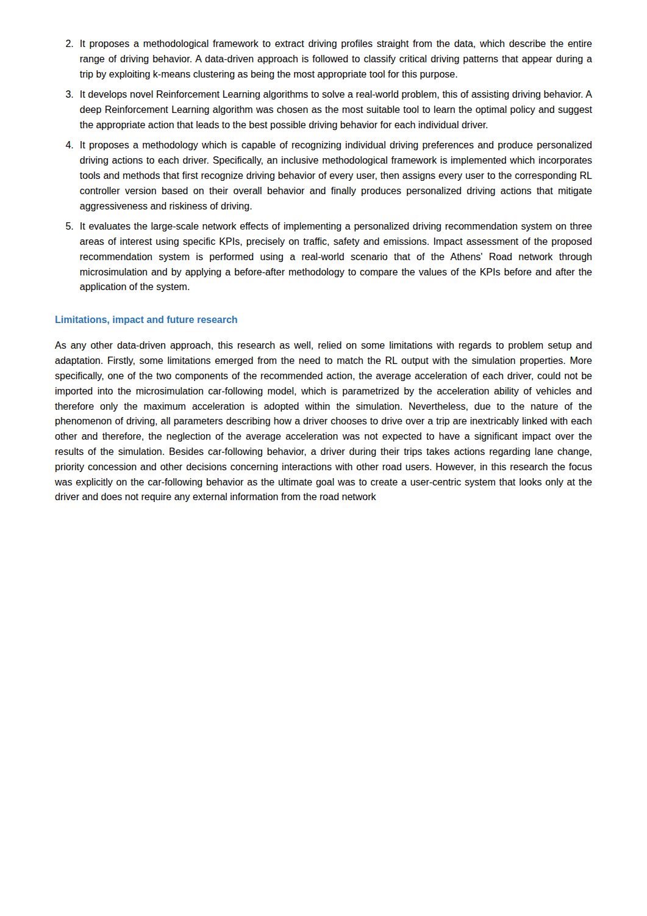It proposes a methodological framework to extract driving profiles straight from the data, which describe the entire range of driving behavior. A data-driven approach is followed to classify critical driving patterns that appear during a trip by exploiting k-means clustering as being the most appropriate tool for this purpose.
It develops novel Reinforcement Learning algorithms to solve a real-world problem, this of assisting driving behavior. A deep Reinforcement Learning algorithm was chosen as the most suitable tool to learn the optimal policy and suggest the appropriate action that leads to the best possible driving behavior for each individual driver.
It proposes a methodology which is capable of recognizing individual driving preferences and produce personalized driving actions to each driver. Specifically, an inclusive methodological framework is implemented which incorporates tools and methods that first recognize driving behavior of every user, then assigns every user to the corresponding RL controller version based on their overall behavior and finally produces personalized driving actions that mitigate aggressiveness and riskiness of driving.
It evaluates the large-scale network effects of implementing a personalized driving recommendation system on three areas of interest using specific KPIs, precisely on traffic, safety and emissions. Impact assessment of the proposed recommendation system is performed using a real-world scenario that of the Athens' Road network through microsimulation and by applying a before-after methodology to compare the values of the KPIs before and after the application of the system.
Limitations, impact and future research
As any other data-driven approach, this research as well, relied on some limitations with regards to problem setup and adaptation. Firstly, some limitations emerged from the need to match the RL output with the simulation properties. More specifically, one of the two components of the recommended action, the average acceleration of each driver, could not be imported into the microsimulation car-following model, which is parametrized by the acceleration ability of vehicles and therefore only the maximum acceleration is adopted within the simulation. Nevertheless, due to the nature of the phenomenon of driving, all parameters describing how a driver chooses to drive over a trip are inextricably linked with each other and therefore, the neglection of the average acceleration was not expected to have a significant impact over the results of the simulation. Besides car-following behavior, a driver during their trips takes actions regarding lane change, priority concession and other decisions concerning interactions with other road users. However, in this research the focus was explicitly on the car-following behavior as the ultimate goal was to create a user-centric system that looks only at the driver and does not require any external information from the road network